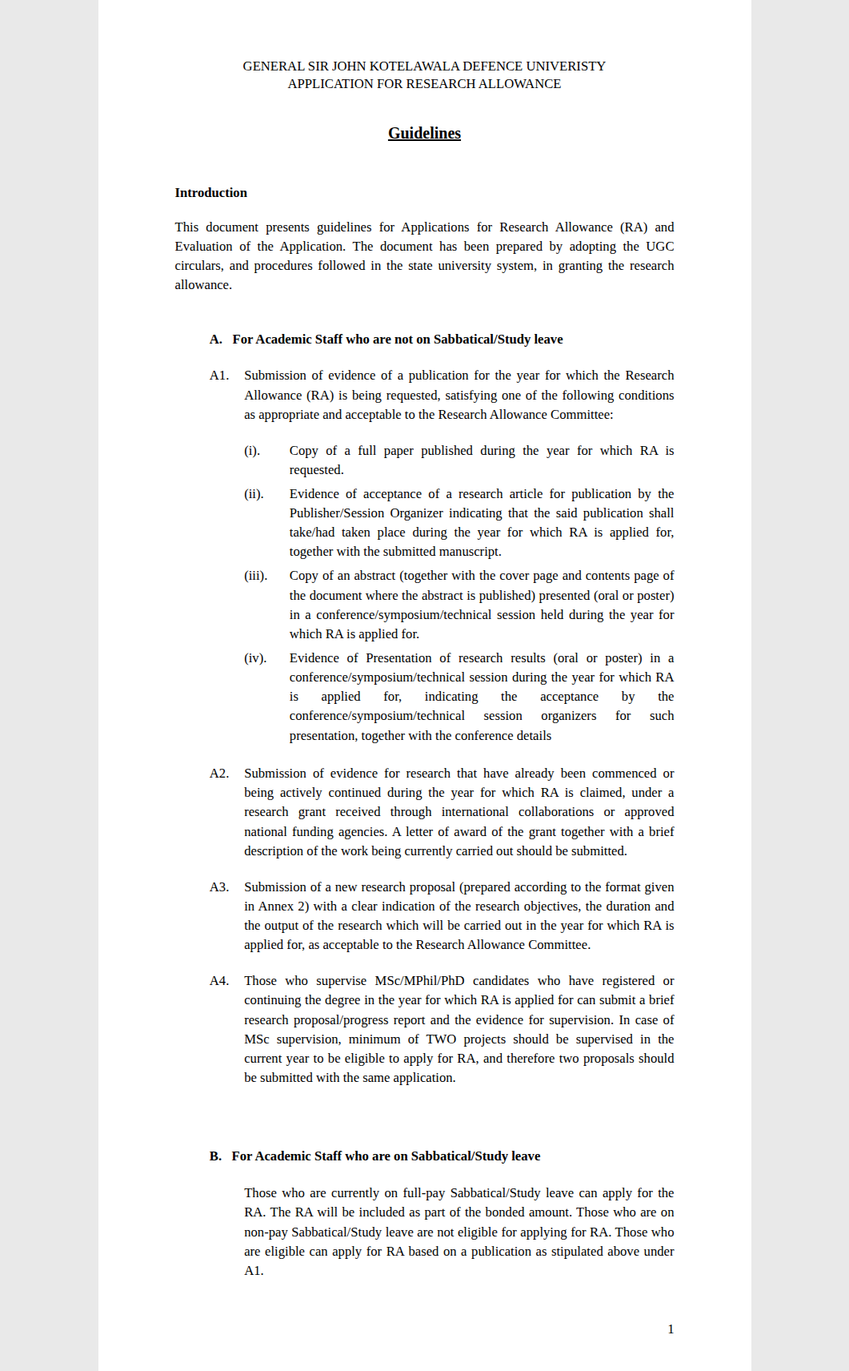GENERAL SIR JOHN KOTELAWALA DEFENCE UNIVERISTY
APPLICATION FOR RESEARCH ALLOWANCE
Guidelines
Introduction
This document presents guidelines for Applications for Research Allowance (RA) and Evaluation of the Application. The document has been prepared by adopting the UGC circulars, and procedures followed in the state university system, in granting the research allowance.
A. For Academic Staff who are not on Sabbatical/Study leave
A1.
Submission of evidence of a publication for the year for which the Research Allowance (RA) is being requested, satisfying one of the following conditions as appropriate and acceptable to the Research Allowance Committee:
(i).
Copy of a full paper published during the year for which RA is requested.
(ii).
Evidence of acceptance of a research article for publication by the Publisher/Session Organizer indicating that the said publication shall take/had taken place during the year for which RA is applied for, together with the submitted manuscript.
(iii).
Copy of an abstract (together with the cover page and contents page of the document where the abstract is published) presented (oral or poster) in a conference/symposium/technical session held during the year for which RA is applied for.
(iv).
Evidence of Presentation of research results (oral or poster) in a conference/symposium/technical session during the year for which RA is applied for, indicating the acceptance by the conference/symposium/technical session organizers for such presentation, together with the conference details
A2.
Submission of evidence for research that have already been commenced or being actively continued during the year for which RA is claimed, under a research grant received through international collaborations or approved national funding agencies. A letter of award of the grant together with a brief description of the work being currently carried out should be submitted.
A3.
Submission of a new research proposal (prepared according to the format given in Annex 2) with a clear indication of the research objectives, the duration and the output of the research which will be carried out in the year for which RA is applied for, as acceptable to the Research Allowance Committee.
A4.
Those who supervise MSc/MPhil/PhD candidates who have registered or continuing the degree in the year for which RA is applied for can submit a brief research proposal/progress report and the evidence for supervision. In case of MSc supervision, minimum of TWO projects should be supervised in the current year to be eligible to apply for RA, and therefore two proposals should be submitted with the same application.
B. For Academic Staff who are on Sabbatical/Study leave
Those who are currently on full-pay Sabbatical/Study leave can apply for the RA. The RA will be included as part of the bonded amount. Those who are on non-pay Sabbatical/Study leave are not eligible for applying for RA. Those who are eligible can apply for RA based on a publication as stipulated above under A1.
1